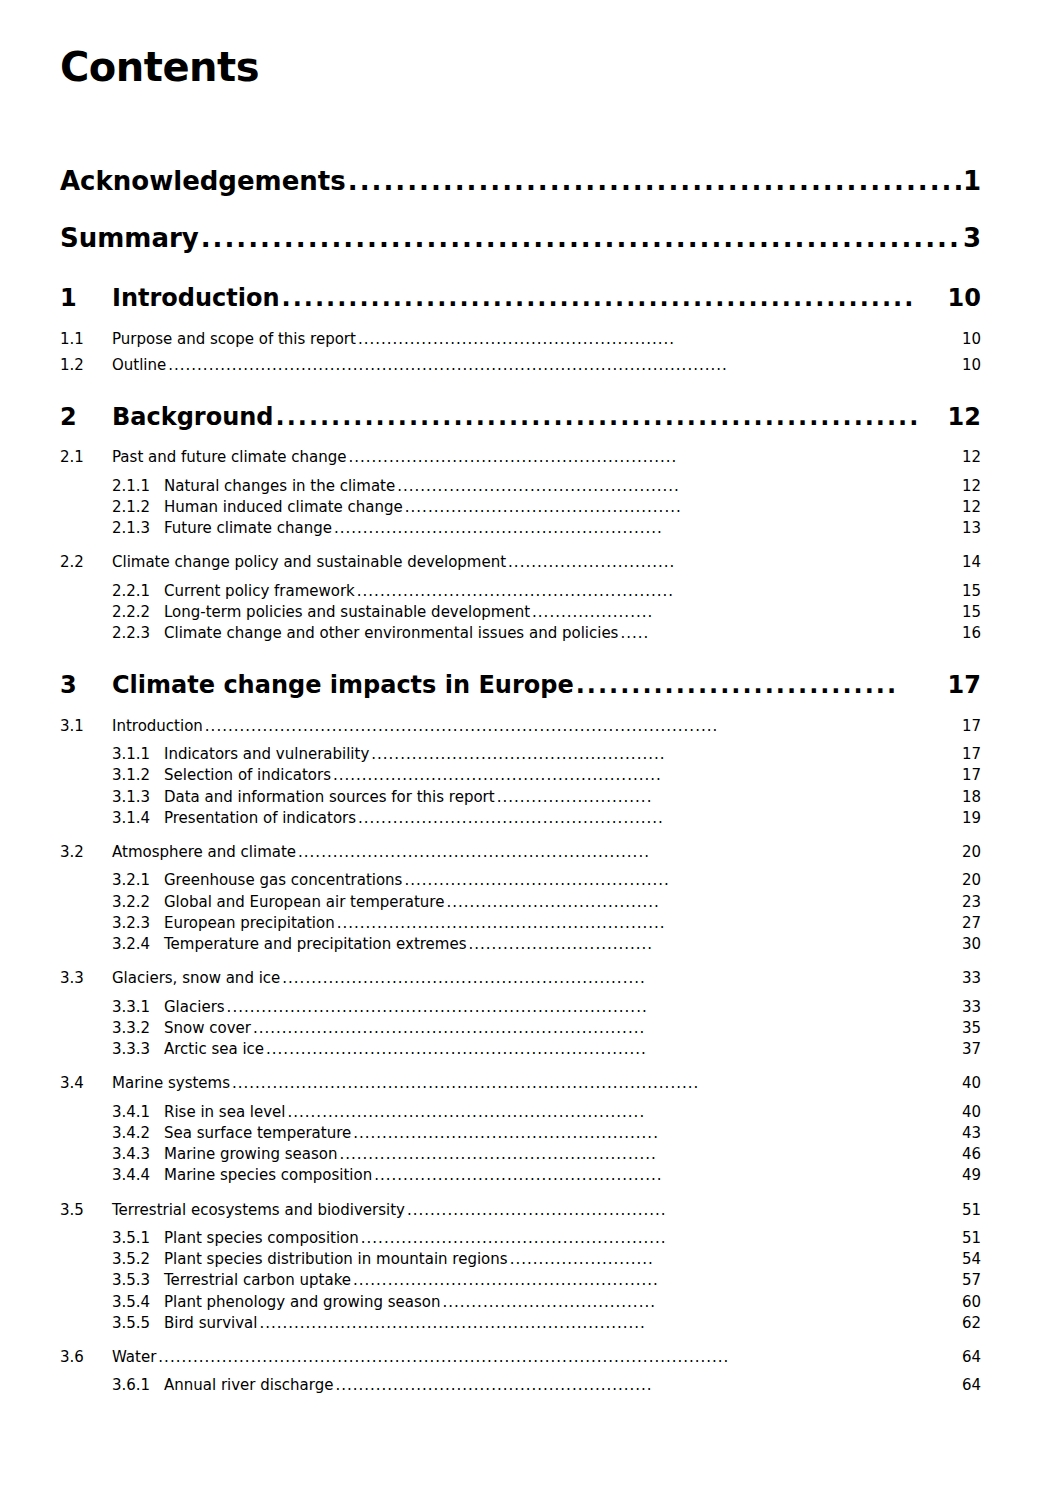Contents
Acknowledgements .................................................................. 1
Summary ............................................................................... 3
1 Introduction ......................................................... 10
1.1 Purpose and scope of this report ....................................................... 10
1.2 Outline ................................................................................................. 10
2 Background .......................................................... 12
2.1 Past and future climate change ......................................................... 12
2.1.1 Natural changes in the climate ................................................. 12
2.1.2 Human induced climate change ................................................ 12
2.1.3 Future climate change ......................................................... 13
2.2 Climate change policy and sustainable development ............................. 14
2.2.1 Current policy framework ....................................................... 15
2.2.2 Long-term policies and sustainable development ..................... 15
2.2.3 Climate change and other environmental issues and policies ..... 16
3 Climate change impacts in Europe ............................. 17
3.1 Introduction ......................................................................................... 17
3.1.1 Indicators and vulnerability ................................................... 17
3.1.2 Selection of indicators ......................................................... 17
3.1.3 Data and information sources for this report ........................... 18
3.1.4 Presentation of indicators ..................................................... 19
3.2 Atmosphere and climate ............................................................. 20
3.2.1 Greenhouse gas concentrations .............................................. 20
3.2.2 Global and European air temperature ..................................... 23
3.2.3 European precipitation ......................................................... 27
3.2.4 Temperature and precipitation extremes ................................ 30
3.3 Glaciers, snow and ice ............................................................... 33
3.3.1 Glaciers ......................................................................... 33
3.3.2 Snow cover .................................................................... 35
3.3.3 Arctic sea ice .................................................................. 37
3.4 Marine systems ................................................................................. 40
3.4.1 Rise in sea level .............................................................. 40
3.4.2 Sea surface temperature ..................................................... 43
3.4.3 Marine growing season ....................................................... 46
3.4.4 Marine species composition .................................................. 49
3.5 Terrestrial ecosystems and biodiversity ............................................. 51
3.5.1 Plant species composition ..................................................... 51
3.5.2 Plant species distribution in mountain regions ......................... 54
3.5.3 Terrestrial carbon uptake ..................................................... 57
3.5.4 Plant phenology and growing season ..................................... 60
3.5.5 Bird survival ................................................................... 62
3.6 Water ................................................................................................... 64
3.6.1 Annual river discharge ....................................................... 64